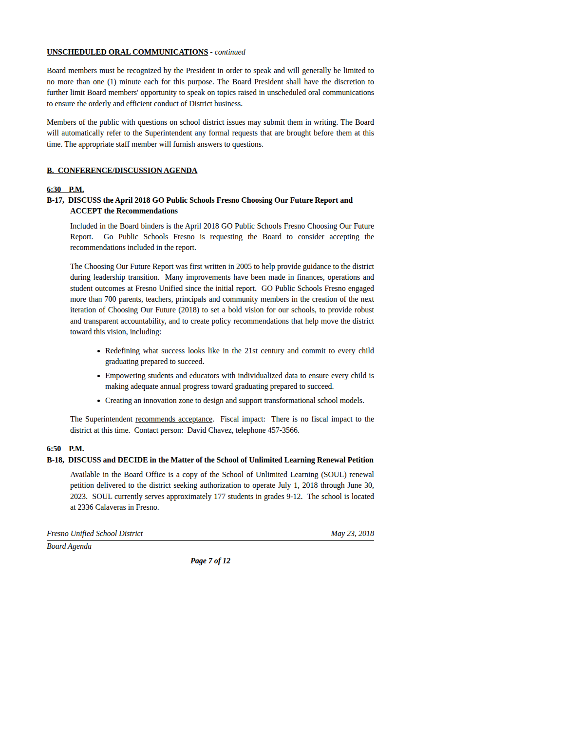UNSCHEDULED ORAL COMMUNICATIONS - continued
Board members must be recognized by the President in order to speak and will generally be limited to no more than one (1) minute each for this purpose. The Board President shall have the discretion to further limit Board members' opportunity to speak on topics raised in unscheduled oral communications to ensure the orderly and efficient conduct of District business.
Members of the public with questions on school district issues may submit them in writing. The Board will automatically refer to the Superintendent any formal requests that are brought before them at this time. The appropriate staff member will furnish answers to questions.
B. CONFERENCE/DISCUSSION AGENDA
6:30 P.M.
B-17, DISCUSS the April 2018 GO Public Schools Fresno Choosing Our Future Report and ACCEPT the Recommendations
Included in the Board binders is the April 2018 GO Public Schools Fresno Choosing Our Future Report. Go Public Schools Fresno is requesting the Board to consider accepting the recommendations included in the report.
The Choosing Our Future Report was first written in 2005 to help provide guidance to the district during leadership transition. Many improvements have been made in finances, operations and student outcomes at Fresno Unified since the initial report. GO Public Schools Fresno engaged more than 700 parents, teachers, principals and community members in the creation of the next iteration of Choosing Our Future (2018) to set a bold vision for our schools, to provide robust and transparent accountability, and to create policy recommendations that help move the district toward this vision, including:
Redefining what success looks like in the 21st century and commit to every child graduating prepared to succeed.
Empowering students and educators with individualized data to ensure every child is making adequate annual progress toward graduating prepared to succeed.
Creating an innovation zone to design and support transformational school models.
The Superintendent recommends acceptance. Fiscal impact: There is no fiscal impact to the district at this time. Contact person: David Chavez, telephone 457-3566.
6:50 P.M.
B-18, DISCUSS and DECIDE in the Matter of the School of Unlimited Learning Renewal Petition
Available in the Board Office is a copy of the School of Unlimited Learning (SOUL) renewal petition delivered to the district seeking authorization to operate July 1, 2018 through June 30, 2023. SOUL currently serves approximately 177 students in grades 9-12. The school is located at 2336 Calaveras in Fresno.
Fresno Unified School District May 23, 2018
Board Agenda
Page 7 of 12